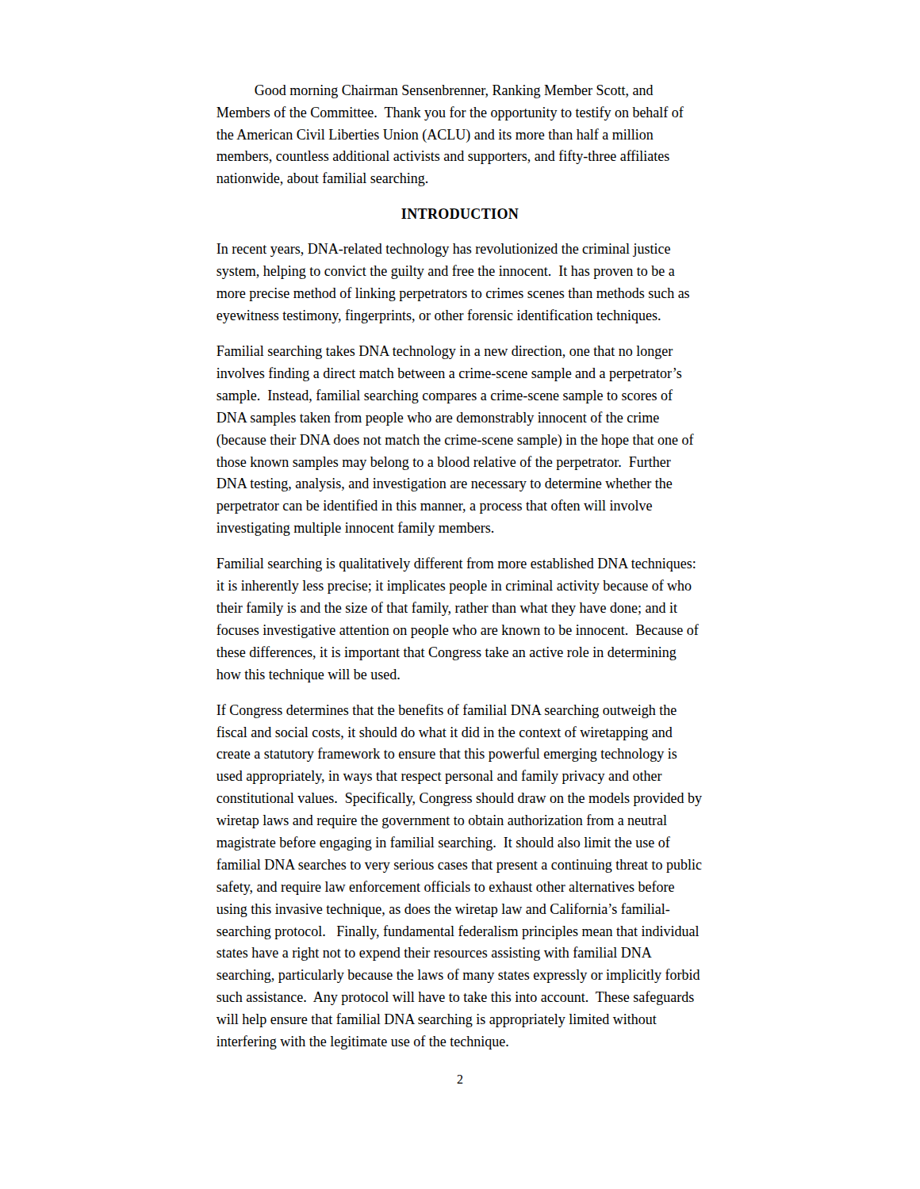Good morning Chairman Sensenbrenner, Ranking Member Scott, and Members of the Committee. Thank you for the opportunity to testify on behalf of the American Civil Liberties Union (ACLU) and its more than half a million members, countless additional activists and supporters, and fifty-three affiliates nationwide, about familial searching.
INTRODUCTION
In recent years, DNA-related technology has revolutionized the criminal justice system, helping to convict the guilty and free the innocent. It has proven to be a more precise method of linking perpetrators to crimes scenes than methods such as eyewitness testimony, fingerprints, or other forensic identification techniques.
Familial searching takes DNA technology in a new direction, one that no longer involves finding a direct match between a crime-scene sample and a perpetrator’s sample. Instead, familial searching compares a crime-scene sample to scores of DNA samples taken from people who are demonstrably innocent of the crime (because their DNA does not match the crime-scene sample) in the hope that one of those known samples may belong to a blood relative of the perpetrator. Further DNA testing, analysis, and investigation are necessary to determine whether the perpetrator can be identified in this manner, a process that often will involve investigating multiple innocent family members.
Familial searching is qualitatively different from more established DNA techniques: it is inherently less precise; it implicates people in criminal activity because of who their family is and the size of that family, rather than what they have done; and it focuses investigative attention on people who are known to be innocent. Because of these differences, it is important that Congress take an active role in determining how this technique will be used.
If Congress determines that the benefits of familial DNA searching outweigh the fiscal and social costs, it should do what it did in the context of wiretapping and create a statutory framework to ensure that this powerful emerging technology is used appropriately, in ways that respect personal and family privacy and other constitutional values. Specifically, Congress should draw on the models provided by wiretap laws and require the government to obtain authorization from a neutral magistrate before engaging in familial searching. It should also limit the use of familial DNA searches to very serious cases that present a continuing threat to public safety, and require law enforcement officials to exhaust other alternatives before using this invasive technique, as does the wiretap law and California’s familial-searching protocol. Finally, fundamental federalism principles mean that individual states have a right not to expend their resources assisting with familial DNA searching, particularly because the laws of many states expressly or implicitly forbid such assistance. Any protocol will have to take this into account. These safeguards will help ensure that familial DNA searching is appropriately limited without interfering with the legitimate use of the technique.
2